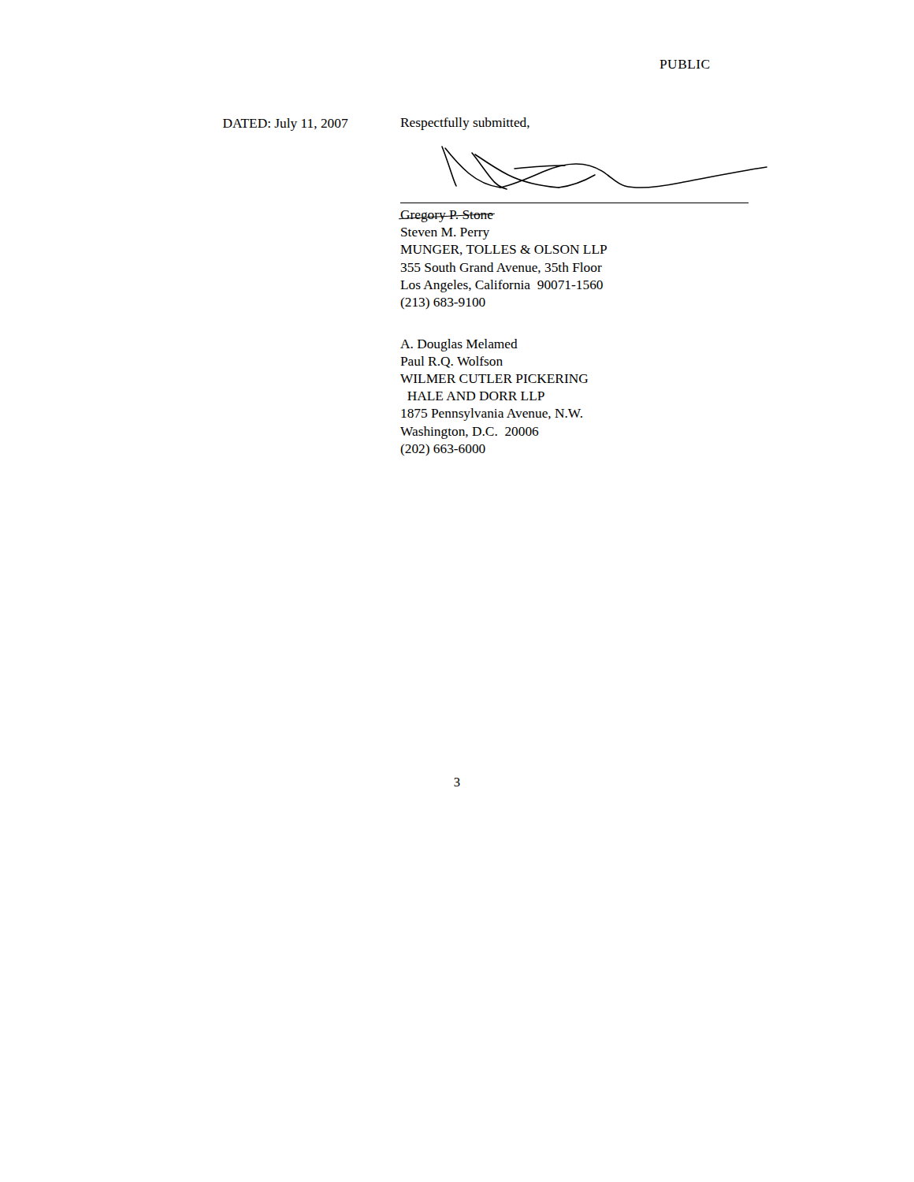PUBLIC
DATED: July 11, 2007
Respectfully submitted,
Gregory P. Stone
Steven M. Perry
MUNGER, TOLLES & OLSON LLP
355 South Grand Avenue, 35th Floor
Los Angeles, California 90071-1560
(213) 683-9100
A. Douglas Melamed
Paul R.Q. Wolfson
WILMER CUTLER PICKERING
HALE AND DORR LLP
1875 Pennsylvania Avenue, N.W.
Washington, D.C. 20006
(202) 663-6000
3